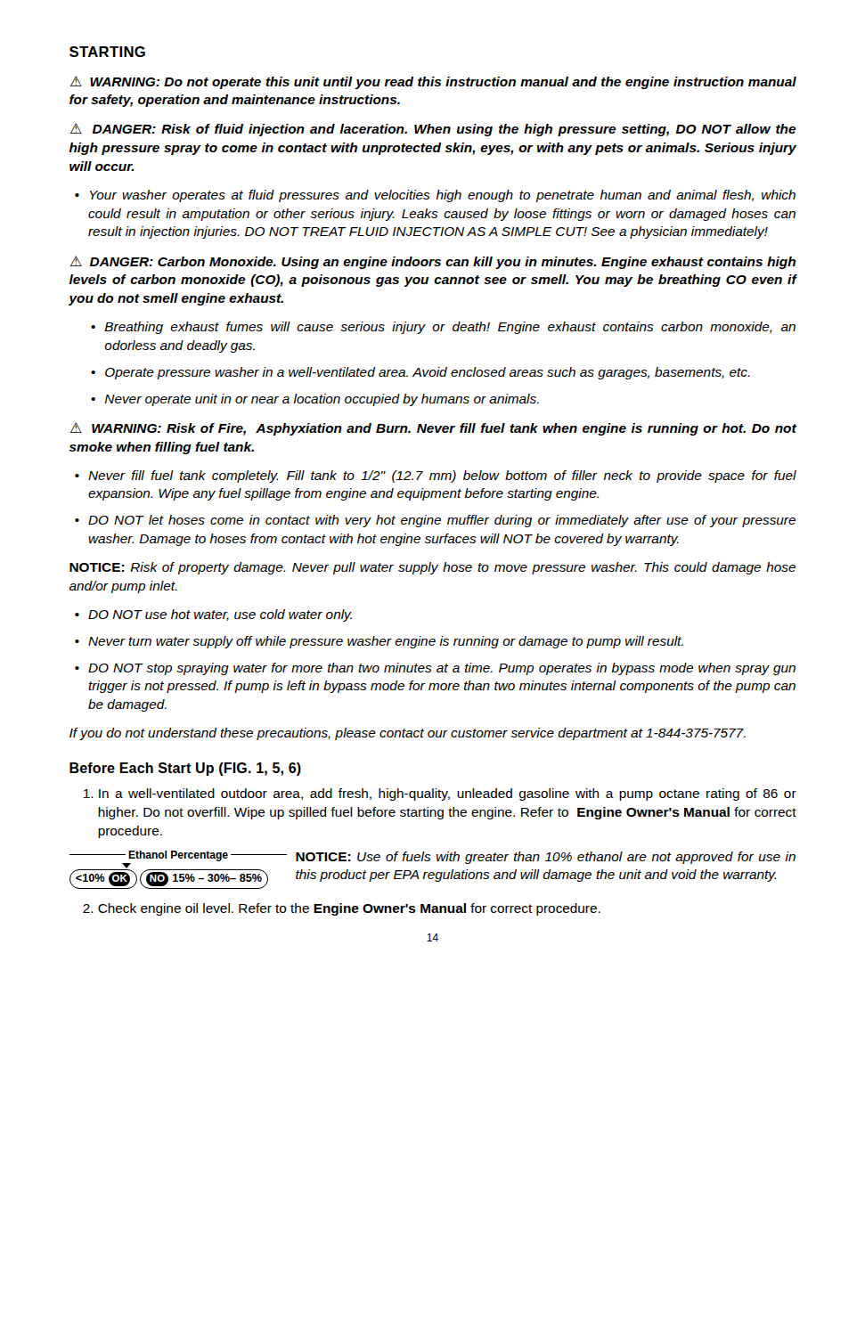STARTING
WARNING: Do not operate this unit until you read this instruction manual and the engine instruction manual for safety, operation and maintenance instructions.
DANGER: Risk of fluid injection and laceration. When using the high pressure setting, DO NOT allow the high pressure spray to come in contact with unprotected skin, eyes, or with any pets or animals. Serious injury will occur.
Your washer operates at fluid pressures and velocities high enough to penetrate human and animal flesh, which could result in amputation or other serious injury. Leaks caused by loose fittings or worn or damaged hoses can result in injection injuries. DO NOT TREAT FLUID INJECTION AS A SIMPLE CUT! See a physician immediately!
DANGER: Carbon Monoxide. Using an engine indoors can kill you in minutes. Engine exhaust contains high levels of carbon monoxide (CO), a poisonous gas you cannot see or smell. You may be breathing CO even if you do not smell engine exhaust.
Breathing exhaust fumes will cause serious injury or death! Engine exhaust contains carbon monoxide, an odorless and deadly gas.
Operate pressure washer in a well-ventilated area. Avoid enclosed areas such as garages, basements, etc.
Never operate unit in or near a location occupied by humans or animals.
WARNING: Risk of Fire, Asphyxiation and Burn. Never fill fuel tank when engine is running or hot. Do not smoke when filling fuel tank.
Never fill fuel tank completely. Fill tank to 1/2" (12.7 mm) below bottom of filler neck to provide space for fuel expansion. Wipe any fuel spillage from engine and equipment before starting engine.
DO NOT let hoses come in contact with very hot engine muffler during or immediately after use of your pressure washer. Damage to hoses from contact with hot engine surfaces will NOT be covered by warranty.
NOTICE: Risk of property damage. Never pull water supply hose to move pressure washer. This could damage hose and/or pump inlet.
DO NOT use hot water, use cold water only.
Never turn water supply off while pressure washer engine is running or damage to pump will result.
DO NOT stop spraying water for more than two minutes at a time. Pump operates in bypass mode when spray gun trigger is not pressed. If pump is left in bypass mode for more than two minutes internal components of the pump can be damaged.
If you do not understand these precautions, please contact our customer service department at 1-844-375-7577.
Before Each Start Up (FIG. 1, 5, 6)
In a well-ventilated outdoor area, add fresh, high-quality, unleaded gasoline with a pump octane rating of 86 or higher. Do not overfill. Wipe up spilled fuel before starting the engine. Refer to Engine Owner's Manual for correct procedure.
Ethanol Percentage
<10% OK NO 15% – 30%– 85%
NOTICE: Use of fuels with greater than 10% ethanol are not approved for use in this product per EPA regulations and will damage the unit and void the warranty.
Check engine oil level. Refer to the Engine Owner's Manual for correct procedure.
14